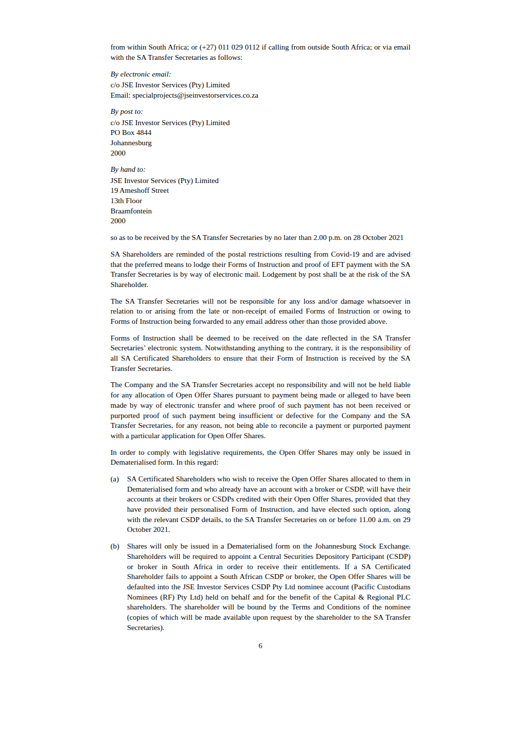from within South Africa; or (+27) 011 029 0112 if calling from outside South Africa; or via email with the SA Transfer Secretaries as follows:
By electronic email:
c/o JSE Investor Services (Pty) Limited
Email: specialprojects@jseinvestorservices.co.za
By post to:
c/o JSE Investor Services (Pty) Limited
PO Box 4844
Johannesburg
2000
By hand to:
JSE Investor Services (Pty) Limited
19 Ameshoff Street
13th Floor
Braamfontein
2000
so as to be received by the SA Transfer Secretaries by no later than 2.00 p.m. on 28 October 2021
SA Shareholders are reminded of the postal restrictions resulting from Covid-19 and are advised that the preferred means to lodge their Forms of Instruction and proof of EFT payment with the SA Transfer Secretaries is by way of electronic mail. Lodgement by post shall be at the risk of the SA Shareholder.
The SA Transfer Secretaries will not be responsible for any loss and/or damage whatsoever in relation to or arising from the late or non-receipt of emailed Forms of Instruction or owing to Forms of Instruction being forwarded to any email address other than those provided above.
Forms of Instruction shall be deemed to be received on the date reflected in the SA Transfer Secretaries’ electronic system. Notwithstanding anything to the contrary, it is the responsibility of all SA Certificated Shareholders to ensure that their Form of Instruction is received by the SA Transfer Secretaries.
The Company and the SA Transfer Secretaries accept no responsibility and will not be held liable for any allocation of Open Offer Shares pursuant to payment being made or alleged to have been made by way of electronic transfer and where proof of such payment has not been received or purported proof of such payment being insufficient or defective for the Company and the SA Transfer Secretaries, for any reason, not being able to reconcile a payment or purported payment with a particular application for Open Offer Shares.
In order to comply with legislative requirements, the Open Offer Shares may only be issued in Dematerialised form. In this regard:
(a)
SA Certificated Shareholders who wish to receive the Open Offer Shares allocated to them in Dematerialised form and who already have an account with a broker or CSDP, will have their accounts at their brokers or CSDPs credited with their Open Offer Shares, provided that they have provided their personalised Form of Instruction, and have elected such option, along with the relevant CSDP details, to the SA Transfer Secretaries on or before 11.00 a.m. on 29 October 2021.
(b)
Shares will only be issued in a Dematerialised form on the Johannesburg Stock Exchange. Shareholders will be required to appoint a Central Securities Depository Participant (CSDP) or broker in South Africa in order to receive their entitlements. If a SA Certificated Shareholder fails to appoint a South African CSDP or broker, the Open Offer Shares will be defaulted into the JSE Investor Services CSDP Pty Ltd nominee account (Pacific Custodians Nominees (RF) Pty Ltd) held on behalf and for the benefit of the Capital & Regional PLC shareholders. The shareholder will be bound by the Terms and Conditions of the nominee (copies of which will be made available upon request by the shareholder to the SA Transfer Secretaries).
6